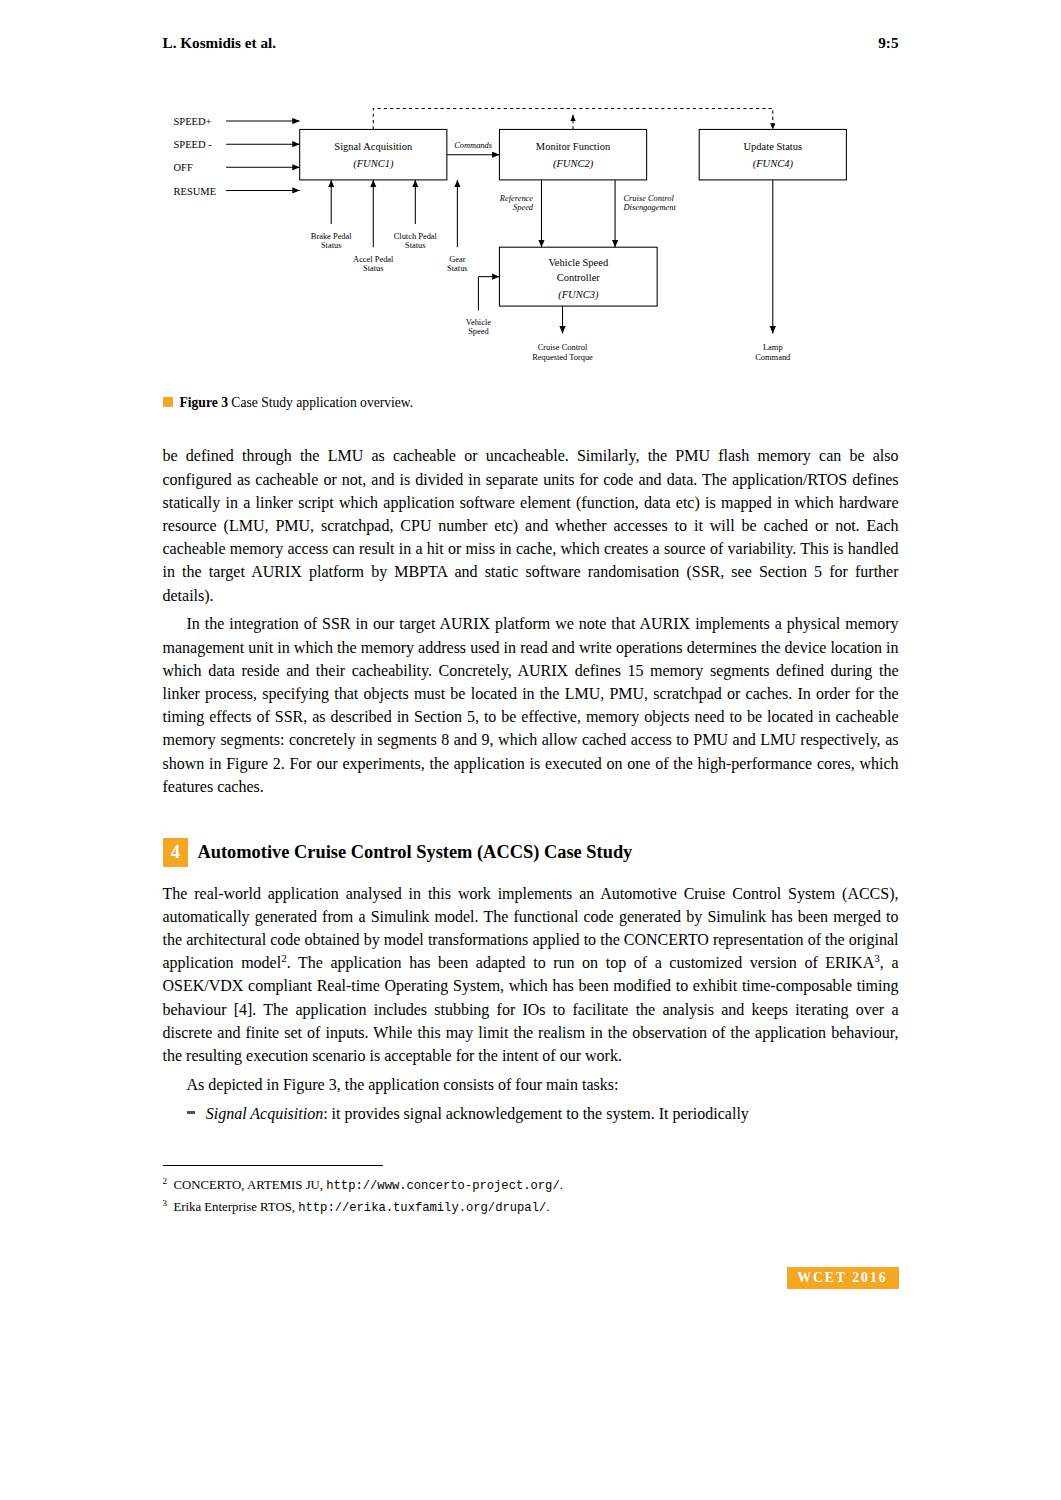L. Kosmidis et al.
9:5
SPEED+ SPEED - OFF RESUME Signal Acquisition (FUNC1) Monitor Function (FUNC2) Update Status (FUNC4) Vehicle Speed Controller (FUNC3) Commands Brake Pedal Status Accel Pedal Status Clutch Pedal Status Gear Status Vehicle Speed Reference Speed Cruise Control Disengagement Cruise Control Requested Torque Lamp Command
Figure 3 Case Study application overview.
be defined through the LMU as cacheable or uncacheable. Similarly, the PMU flash memory can be also configured as cacheable or not, and is divided in separate units for code and data. The application/RTOS defines statically in a linker script which application software element (function, data etc) is mapped in which hardware resource (LMU, PMU, scratchpad, CPU number etc) and whether accesses to it will be cached or not. Each cacheable memory access can result in a hit or miss in cache, which creates a source of variability. This is handled in the target AURIX platform by MBPTA and static software randomisation (SSR, see Section 5 for further details).
In the integration of SSR in our target AURIX platform we note that AURIX implements a physical memory management unit in which the memory address used in read and write operations determines the device location in which data reside and their cacheability. Concretely, AURIX defines 15 memory segments defined during the linker process, specifying that objects must be located in the LMU, PMU, scratchpad or caches. In order for the timing effects of SSR, as described in Section 5, to be effective, memory objects need to be located in cacheable memory segments: concretely in segments 8 and 9, which allow cached access to PMU and LMU respectively, as shown in Figure 2. For our experiments, the application is executed on one of the high-performance cores, which features caches.
4 Automotive Cruise Control System (ACCS) Case Study
The real-world application analysed in this work implements an Automotive Cruise Control System (ACCS), automatically generated from a Simulink model. The functional code generated by Simulink has been merged to the architectural code obtained by model transformations applied to the CONCERTO representation of the original application model2. The application has been adapted to run on top of a customized version of ERIKA3, a OSEK/VDX compliant Real-time Operating System, which has been modified to exhibit time-composable timing behaviour [4]. The application includes stubbing for IOs to facilitate the analysis and keeps iterating over a discrete and finite set of inputs. While this may limit the realism in the observation of the application behaviour, the resulting execution scenario is acceptable for the intent of our work.
As depicted in Figure 3, the application consists of four main tasks:
Signal Acquisition: it provides signal acknowledgement to the system. It periodically
2 CONCERTO, ARTEMIS JU, http://www.concerto-project.org/.
3 Erika Enterprise RTOS, http://erika.tuxfamily.org/drupal/.
WCET 2016